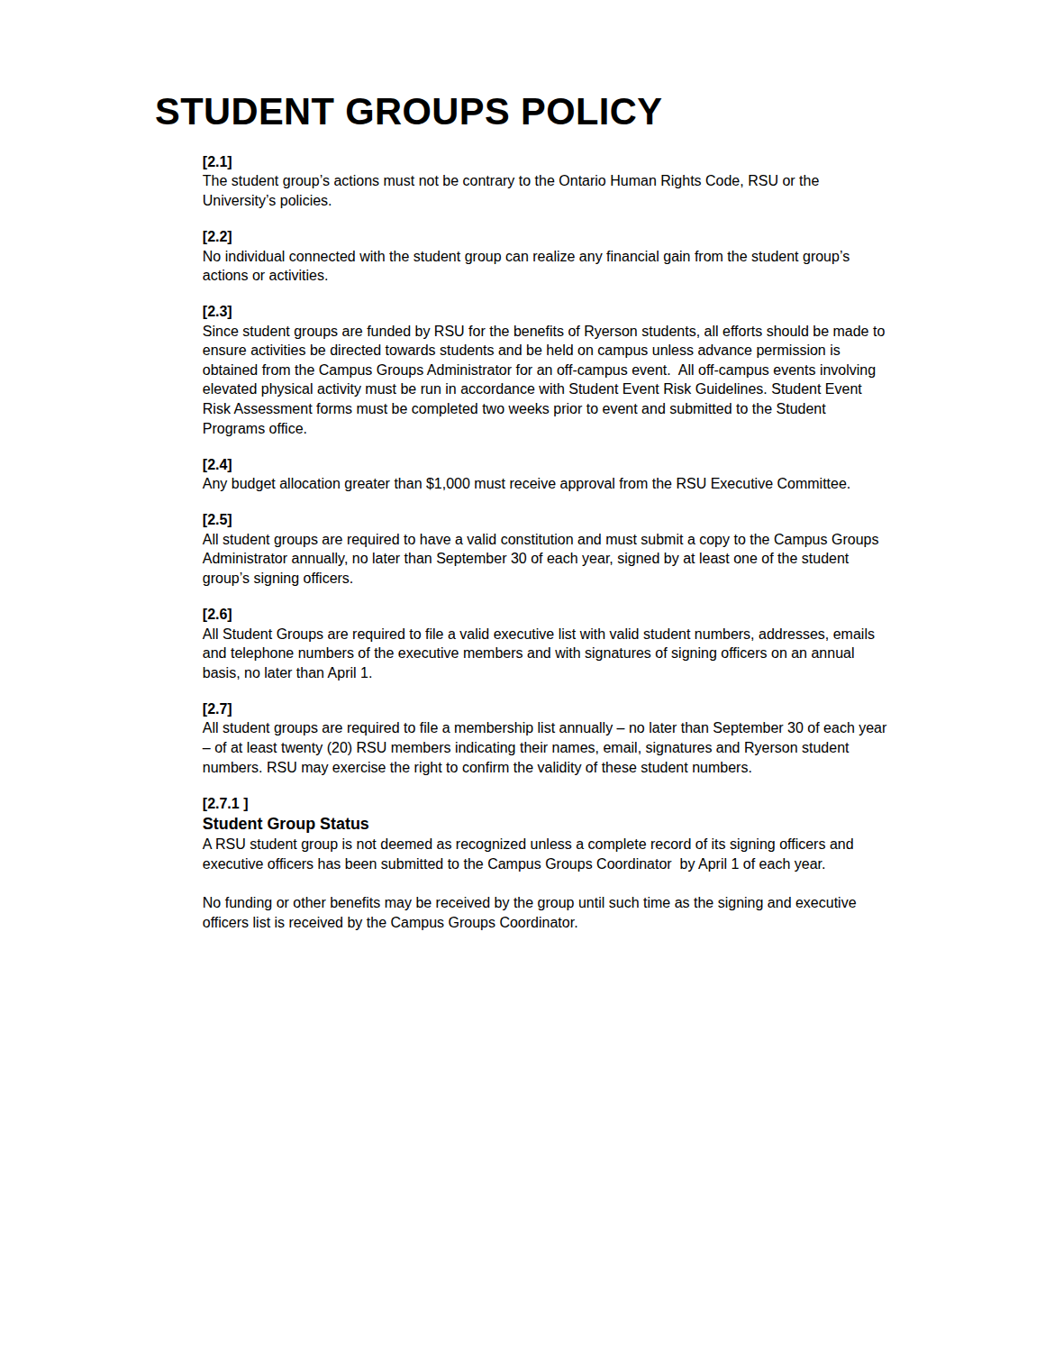STUDENT GROUPS POLICY
[2.1]
The student group’s actions must not be contrary to the Ontario Human Rights Code, RSU or the University’s policies.
[2.2]
No individual connected with the student group can realize any financial gain from the student group’s actions or activities.
[2.3]
Since student groups are funded by RSU for the benefits of Ryerson students, all efforts should be made to ensure activities be directed towards students and be held on campus unless advance permission is obtained from the Campus Groups Administrator for an off-campus event. All off-campus events involving elevated physical activity must be run in accordance with Student Event Risk Guidelines. Student Event Risk Assessment forms must be completed two weeks prior to event and submitted to the Student Programs office.
[2.4]
Any budget allocation greater than $1,000 must receive approval from the RSU Executive Committee.
[2.5]
All student groups are required to have a valid constitution and must submit a copy to the Campus Groups Administrator annually, no later than September 30 of each year, signed by at least one of the student group’s signing officers.
[2.6]
All Student Groups are required to file a valid executive list with valid student numbers, addresses, emails and telephone numbers of the executive members and with signatures of signing officers on an annual basis, no later than April 1.
[2.7]
All student groups are required to file a membership list annually – no later than September 30 of each year – of at least twenty (20) RSU members indicating their names, email, signatures and Ryerson student numbers. RSU may exercise the right to confirm the validity of these student numbers.
[2.7.1 ]
Student Group Status
A RSU student group is not deemed as recognized unless a complete record of its signing officers and executive officers has been submitted to the Campus Groups Coordinator by April 1 of each year.
No funding or other benefits may be received by the group until such time as the signing and executive officers list is received by the Campus Groups Coordinator.